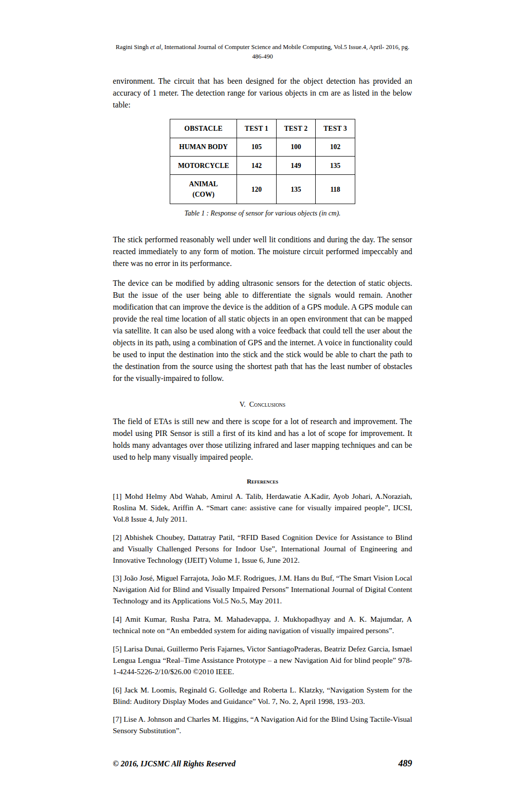Ragini Singh et al, International Journal of Computer Science and Mobile Computing, Vol.5 Issue.4, April- 2016, pg. 486-490
environment. The circuit that has been designed for the object detection has provided an accuracy of 1 meter. The detection range for various objects in cm are as listed in the below table:
| OBSTACLE | TEST 1 | TEST 2 | TEST 3 |
| --- | --- | --- | --- |
| HUMAN BODY | 105 | 100 | 102 |
| MOTORCYCLE | 142 | 149 | 135 |
| ANIMAL (COW) | 120 | 135 | 118 |
Table 1 : Response of sensor for various objects (in cm).
The stick performed reasonably well under well lit conditions and during the day. The sensor reacted immediately to any form of motion. The moisture circuit performed impeccably and there was no error in its performance.
The device can be modified by adding ultrasonic sensors for the detection of static objects. But the issue of the user being able to differentiate the signals would remain. Another modification that can improve the device is the addition of a GPS module. A GPS module can provide the real time location of all static objects in an open environment that can be mapped via satellite. It can also be used along with a voice feedback that could tell the user about the objects in its path, using a combination of GPS and the internet. A voice in functionality could be used to input the destination into the stick and the stick would be able to chart the path to the destination from the source using the shortest path that has the least number of obstacles for the visually-impaired to follow.
V. Conclusions
The field of ETAs is still new and there is scope for a lot of research and improvement. The model using PIR Sensor is still a first of its kind and has a lot of scope for improvement. It holds many advantages over those utilizing infrared and laser mapping techniques and can be used to help many visually impaired people.
References
[1] Mohd Helmy Abd Wahab, Amirul A. Talib, Herdawatie A.Kadir, Ayob Johari, A.Noraziah, Roslina M. Sidek, Ariffin A. “Smart cane: assistive cane for visually impaired people”, IJCSI, Vol.8 Issue 4, July 2011.
[2] Abhishek Choubey, Dattatray Patil, “RFID Based Cognition Device for Assistance to Blind and Visually Challenged Persons for Indoor Use”, International Journal of Engineering and Innovative Technology (IJEIT) Volume 1, Issue 6, June 2012.
[3] João José, Miguel Farrajota, João M.F. Rodrigues, J.M. Hans du Buf, “The Smart Vision Local Navigation Aid for Blind and Visually Impaired Persons” International Journal of Digital Content Technology and its Applications Vol.5 No.5, May 2011.
[4] Amit Kumar, Rusha Patra, M. Mahadevappa, J. Mukhopadhyay and A. K. Majumdar, A technical note on “An embedded system for aiding navigation of visually impaired persons”.
[5] Larisa Dunai, Guillermo Peris Fajarnes, Victor SantiagoPraderas, Beatriz Defez Garcia, Ismael Lengua Lengua “Real–Time Assistance Prototype – a new Navigation Aid for blind people” 978-1-4244-5226-2/10/$26.00 ©2010 IEEE.
[6] Jack M. Loomis, Reginald G. Golledge and Roberta L. Klatzky, “Navigation System for the Blind: Auditory Display Modes and Guidance” Vol. 7, No. 2, April 1998, 193–203.
[7] Lise A. Johnson and Charles M. Higgins, “A Navigation Aid for the Blind Using Tactile-Visual Sensory Substitution”.
© 2016, IJCSMC All Rights Reserved 489